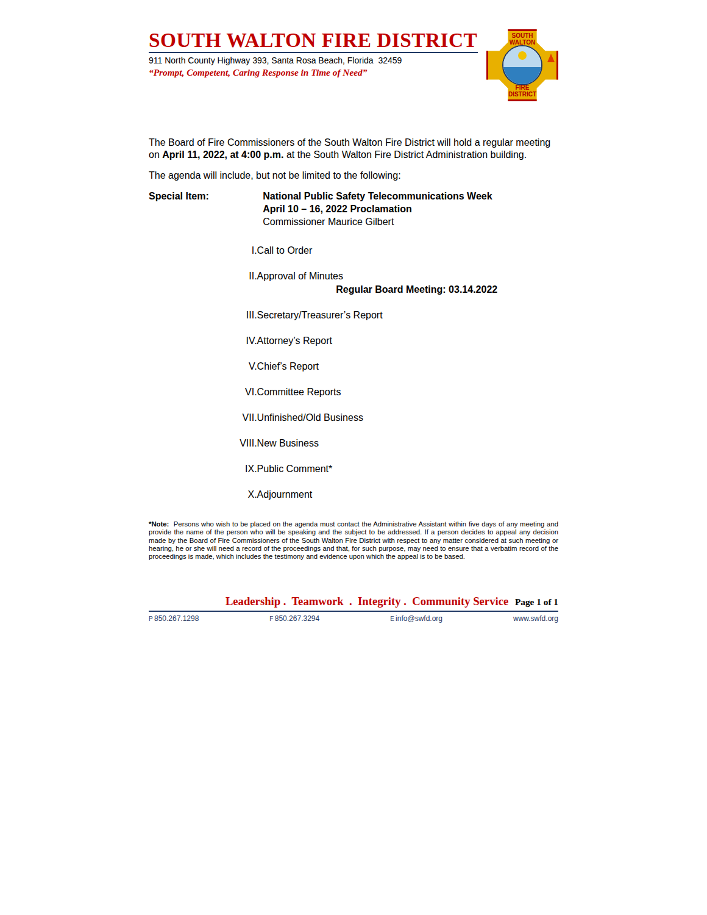SOUTH WALTON FIRE DISTRICT
911 North County Highway 393, Santa Rosa Beach, Florida 32459
“Prompt, Competent, Caring Response in Time of Need”
SOUTH
WALTON
FIRE
DISTRICT
The Board of Fire Commissioners of the South Walton Fire District will hold a regular meeting on April 11, 2022, at 4:00 p.m. at the South Walton Fire District Administration building.
The agenda will include, but not be limited to the following:
| Special Item: | National Public Safety Telecommunications Week April 10 – 16, 2022 Proclamation Commissioner Maurice Gilbert |
| I. | Call to Order |
| II. | Approval of Minutes Regular Board Meeting: 03.14.2022 |
| III. | Secretary/Treasurer’s Report |
| IV. | Attorney’s Report |
| V. | Chief’s Report |
| VI. | Committee Reports |
| VII. | Unfinished/Old Business |
| VIII. | New Business |
| IX. | Public Comment* |
| X. | Adjournment |
*Note: Persons who wish to be placed on the agenda must contact the Administrative Assistant within five days of any meeting and provide the name of the person who will be speaking and the subject to be addressed. If a person decides to appeal any decision made by the Board of Fire Commissioners of the South Walton Fire District with respect to any matter considered at such meeting or hearing, he or she will need a record of the proceedings and that, for such purpose, may need to ensure that a verbatim record of the proceedings is made, which includes the testimony and evidence upon which the appeal is to be based.
Leadership . Teamwork . Integrity . Community Service
Page 1 of 1
P850.267.1298
F850.267.3294
Einfo@swfd.org
www.swfd.org